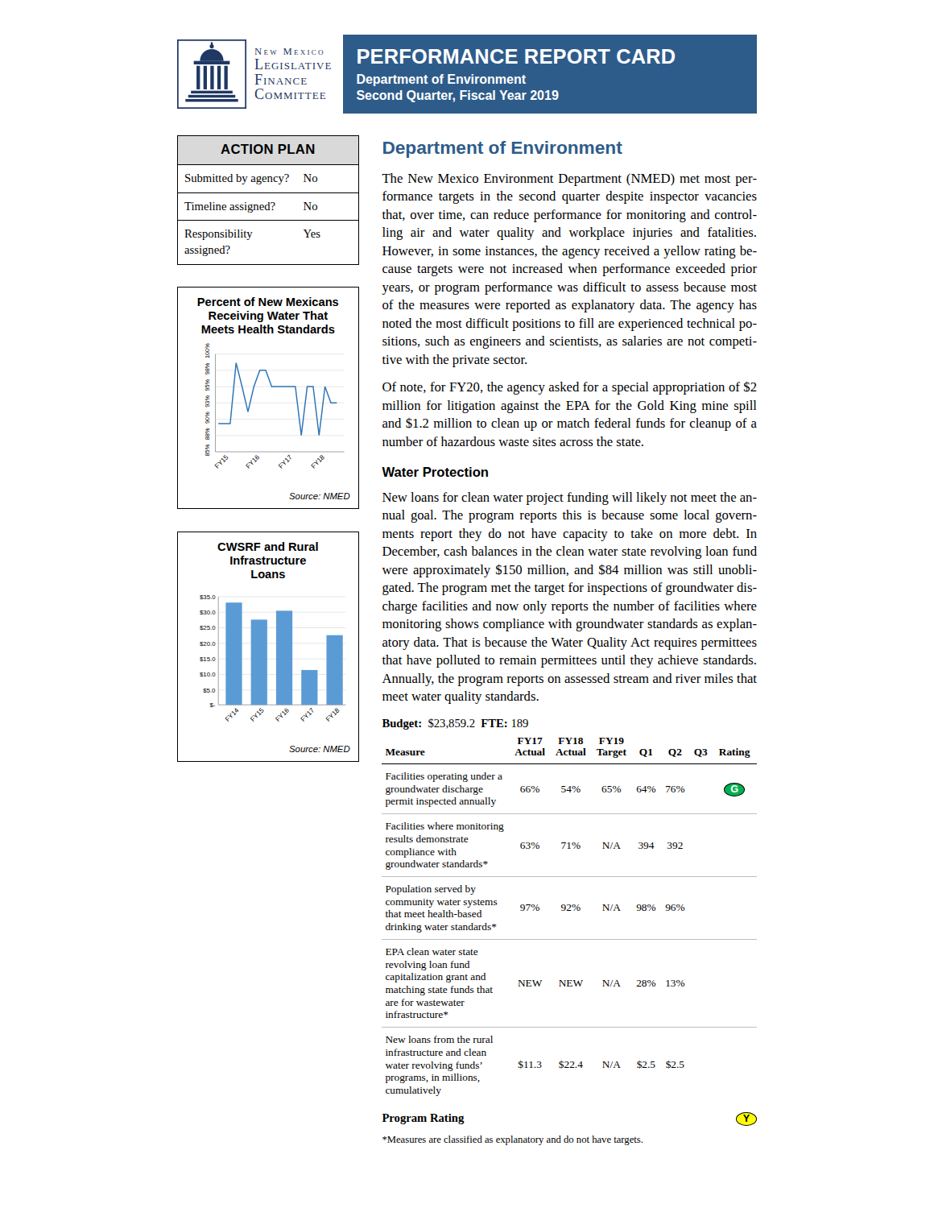New Mexico Legislative Finance Committee
PERFORMANCE REPORT CARD
Department of Environment
Second Quarter, Fiscal Year 2019
ACTION PLAN
| Submitted by agency? | No |
| Timeline assigned? | No |
| Responsibility assigned? | Yes |
Percent of New Mexicans
Receiving Water That
Meets Health Standards
100% 98% 95% 93% 90% 88% 85% FY15 FY16 FY17 FY18
Source: NMED
CWSRF and Rural
Infrastructure
Loans
$35.0 $30.0 $25.0 $20.0 $15.0 $10.0 $5.0 $- FY14 FY15 FY16 FY17 FY18
Source: NMED
Department of Environment
The New Mexico Environment Department (NMED) met most performance targets in the second quarter despite inspector vacancies that, over time, can reduce performance for monitoring and controlling air and water quality and workplace injuries and fatalities. However, in some instances, the agency received a yellow rating because targets were not increased when performance exceeded prior years, or program performance was difficult to assess because most of the measures were reported as explanatory data. The agency has noted the most difficult positions to fill are experienced technical positions, such as engineers and scientists, as salaries are not competitive with the private sector.
Of note, for FY20, the agency asked for a special appropriation of $2 million for litigation against the EPA for the Gold King mine spill and $1.2 million to clean up or match federal funds for cleanup of a number of hazardous waste sites across the state.
Water Protection
New loans for clean water project funding will likely not meet the annual goal. The program reports this is because some local governments report they do not have capacity to take on more debt. In December, cash balances in the clean water state revolving loan fund were approximately $150 million, and $84 million was still unobligated. The program met the target for inspections of groundwater discharge facilities and now only reports the number of facilities where monitoring shows compliance with groundwater standards as explanatory data. That is because the Water Quality Act requires permittees that have polluted to remain permittees until they achieve standards. Annually, the program reports on assessed stream and river miles that meet water quality standards.
Budget: $23,859.2 FTE: 189
| Measure | FY17 Actual | FY18 Actual | FY19 Target | Q1 | Q2 | Q3 | Rating |
| --- | --- | --- | --- | --- | --- | --- | --- |
| Facilities operating under a groundwater discharge permit inspected annually | 66% | 54% | 65% | 64% | 76% | | G |
| Facilities where monitoring results demonstrate compliance with groundwater standards* | 63% | 71% | N/A | 394 | 392 | | |
| Population served by community water systems that meet health-based drinking water standards* | 97% | 92% | N/A | 98% | 96% | | |
| EPA clean water state revolving loan fund capitalization grant and matching state funds that are for wastewater infrastructure* | NEW | NEW | N/A | 28% | 13% | | |
| New loans from the rural infrastructure and clean water revolving funds’ programs, in millions, cumulatively | $11.3 | $22.4 | N/A | $2.5 | $2.5 | | |
Program Rating Y
*Measures are classified as explanatory and do not have targets.